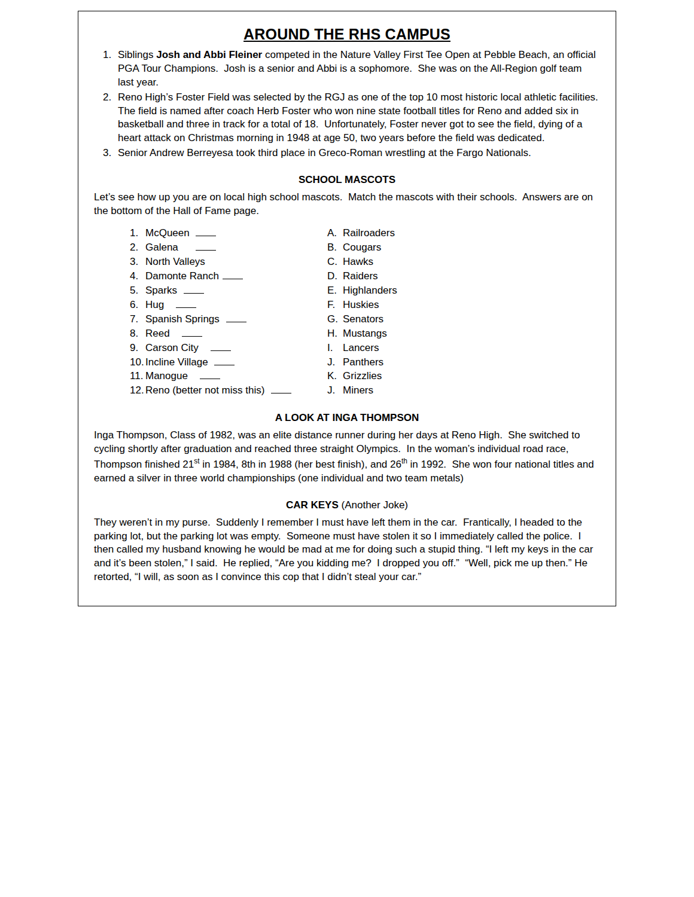AROUND THE RHS CAMPUS
Siblings Josh and Abbi Fleiner competed in the Nature Valley First Tee Open at Pebble Beach, an official PGA Tour Champions. Josh is a senior and Abbi is a sophomore. She was on the All-Region golf team last year.
Reno High’s Foster Field was selected by the RGJ as one of the top 10 most historic local athletic facilities. The field is named after coach Herb Foster who won nine state football titles for Reno and added six in basketball and three in track for a total of 18. Unfortunately, Foster never got to see the field, dying of a heart attack on Christmas morning in 1948 at age 50, two years before the field was dedicated.
Senior Andrew Berreyesa took third place in Greco-Roman wrestling at the Fargo Nationals.
SCHOOL MASCOTS
Let’s see how up you are on local high school mascots. Match the mascots with their schools. Answers are on the bottom of the Hall of Fame page.
1. McQueen
2. Galena
3. North Valleys
4. Damonte Ranch
5. Sparks
6. Hug
7. Spanish Springs
8. Reed
9. Carson City
10. Incline Village
11. Manogue
12. Reno (better not miss this)
A. Railroaders
B. Cougars
C. Hawks
D. Raiders
E. Highlanders
F. Huskies
G. Senators
H. Mustangs
I. Lancers
J. Panthers
K. Grizzlies
J. Miners
A LOOK AT INGA THOMPSON
Inga Thompson, Class of 1982, was an elite distance runner during her days at Reno High. She switched to cycling shortly after graduation and reached three straight Olympics. In the woman’s individual road race, Thompson finished 21st in 1984, 8th in 1988 (her best finish), and 26th in 1992. She won four national titles and earned a silver in three world championships (one individual and two team metals)
CAR KEYS (Another Joke)
They weren’t in my purse. Suddenly I remember I must have left them in the car. Frantically, I headed to the parking lot, but the parking lot was empty. Someone must have stolen it so I immediately called the police. I then called my husband knowing he would be mad at me for doing such a stupid thing. “I left my keys in the car and it’s been stolen,” I said. He replied, “Are you kidding me? I dropped you off.” “Well, pick me up then.” He retorted, “I will, as soon as I convince this cop that I didn’t steal your car.”